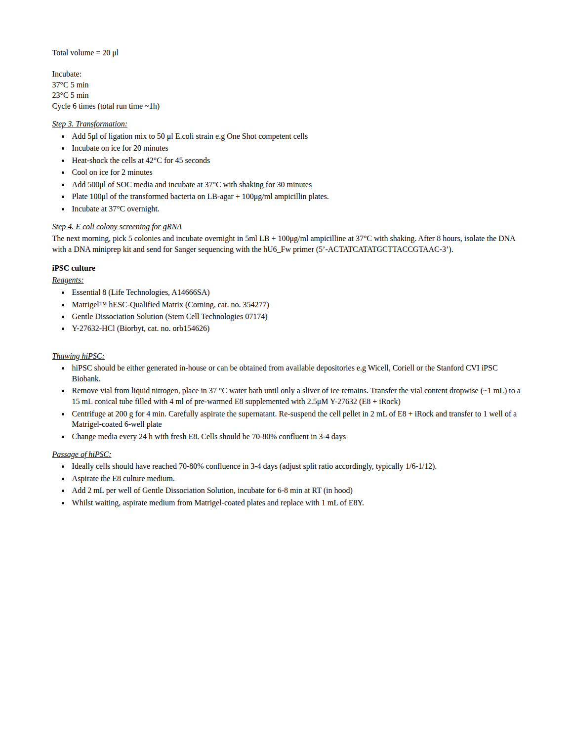Total volume = 20 μl
Incubate:
37°C 5 min
23°C 5 min
Cycle 6 times (total run time ~1h)
Step 3. Transformation:
Add 5μl of ligation mix to 50 μl E.coli strain e.g One Shot competent cells
Incubate on ice for 20 minutes
Heat-shock the cells at 42°C for 45 seconds
Cool on ice for 2 minutes
Add 500μl of SOC media and incubate at 37°C with shaking for 30 minutes
Plate 100μl of the transformed bacteria on LB-agar + 100μg/ml ampicillin plates.
Incubate at 37°C overnight.
Step 4. E coli colony screening for gRNA
The next morning, pick 5 colonies and incubate overnight in 5ml LB + 100μg/ml ampicilline at 37°C with shaking. After 8 hours, isolate the DNA with a DNA miniprep kit and send for Sanger sequencing with the hU6_Fw primer (5’-ACTATCATATGCTTACCGTAAC-3’).
iPSC culture
Reagents:
Essential 8 (Life Technologies, A14666SA)
Matrigel™ hESC-Qualified Matrix (Corning, cat. no. 354277)
Gentle Dissociation Solution (Stem Cell Technologies 07174)
Y-27632-HCl (Biorbyt, cat. no. orb154626)
Thawing hiPSC:
hiPSC should be either generated in-house or can be obtained from available depositories e.g Wicell, Coriell or the Stanford CVI iPSC Biobank.
Remove vial from liquid nitrogen, place in 37 °C water bath until only a sliver of ice remains. Transfer the vial content dropwise (~1 mL) to a 15 mL conical tube filled with 4 ml of pre-warmed E8 supplemented with 2.5μM Y-27632 (E8 + iRock)
Centrifuge at 200 g for 4 min. Carefully aspirate the supernatant. Re-suspend the cell pellet in 2 mL of E8 + iRock and transfer to 1 well of a Matrigel-coated 6-well plate
Change media every 24 h with fresh E8. Cells should be 70-80% confluent in 3-4 days
Passage of hiPSC:
Ideally cells should have reached 70-80% confluence in 3-4 days (adjust split ratio accordingly, typically 1/6-1/12).
Aspirate the E8 culture medium.
Add 2 mL per well of Gentle Dissociation Solution, incubate for 6-8 min at RT (in hood)
Whilst waiting, aspirate medium from Matrigel-coated plates and replace with 1 mL of E8Y.